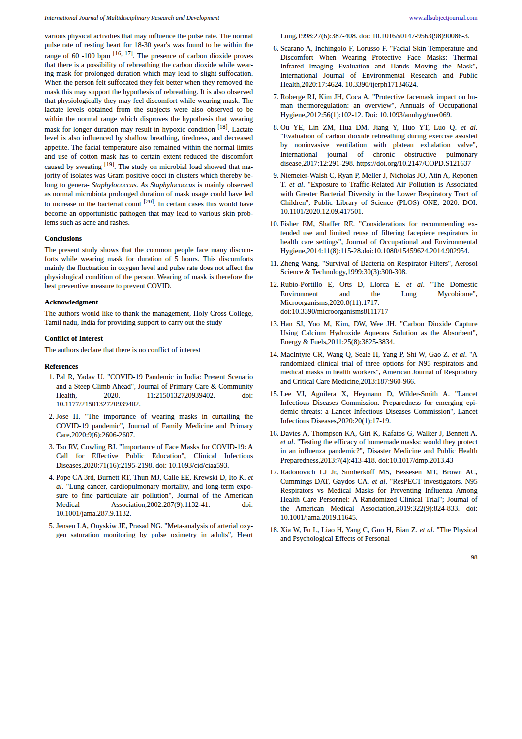International Journal of Multidisciplinary Research and Development www.allsubjectjournal.com
various physical activities that may influence the pulse rate. The normal pulse rate of resting heart for 18-30 year's was found to be within the range of 60 -100 bpm [16, 17]. The presence of carbon dioxide proves that there is a possibility of rebreathing the carbon dioxide while wearing mask for prolonged duration which may lead to slight suffocation. When the person felt suffocated they felt better when they removed the mask this may support the hypothesis of rebreathing. It is also observed that physiologically they may feel discomfort while wearing mask. The lactate levels obtained from the subjects were also observed to be within the normal range which disproves the hypothesis that wearing mask for longer duration may result in hypoxic condition [18]. Lactate level is also influenced by shallow breathing, tiredness, and decreased appetite. The facial temperature also remained within the normal limits and use of cotton mask has to certain extent reduced the discomfort caused by sweating [19]. The study on microbial load showed that majority of isolates was Gram positive cocci in clusters which thereby belong to genera- Staphylococcus. As Staphylococcus is mainly observed as normal microbiota prolonged duration of mask usage could have led to increase in the bacterial count [20]. In certain cases this would have become an opportunistic pathogen that may lead to various skin problems such as acne and rashes.
Conclusions
The present study shows that the common people face many discomforts while wearing mask for duration of 5 hours. This discomforts mainly the fluctuation in oxygen level and pulse rate does not affect the physiological condition of the person. Wearing of mask is therefore the best preventive measure to prevent COVID.
Acknowledgment
The authors would like to thank the management, Holy Cross College, Tamil nadu, India for providing support to carry out the study
Conflict of Interest
The authors declare that there is no conflict of interest
References
Pal R, Yadav U. "COVID-19 Pandemic in India: Present Scenario and a Steep Climb Ahead", Journal of Primary Care & Community Health, 2020. 11:2150132720939402. doi: 10.1177/2150132720939402.
Jose H. "The importance of wearing masks in curtailing the COVID-19 pandemic", Journal of Family Medicine and Primary Care,2020:9(6):2606-2607.
Tso RV, Cowling BJ. "Importance of Face Masks for COVID-19: A Call for Effective Public Education", Clinical Infectious Diseases,2020:71(16):2195-2198. doi: 10.1093/cid/ciaa593.
Pope CA 3rd, Burnett RT, Thun MJ, Calle EE, Krewski D, Ito K. et al. "Lung cancer, cardiopulmonary mortality, and long-term exposure to fine particulate air pollution", Journal of the American Medical Association,2002:287(9):1132-41. doi: 10.1001/jama.287.9.1132.
Jensen LA, Onyskiw JE, Prasad NG. "Meta-analysis of arterial oxygen saturation monitoring by pulse oximetry in adults", Heart Lung,1998:27(6):387-408. doi: 10.1016/s0147-9563(98)90086-3.
Scarano A, Inchingolo F, Lorusso F. "Facial Skin Temperature and Discomfort When Wearing Protective Face Masks: Thermal Infrared Imaging Evaluation and Hands Moving the Mask", International Journal of Environmental Research and Public Health,2020:17:4624. 10.3390/ijerph17134624.
Roberge RJ, Kim JH, Coca A. "Protective facemask impact on human thermoregulation: an overview", Annuals of Occupational Hygiene,2012:56(1):102-12. Doi: 10.1093/annhyg/mer069.
Ou YE, Lin ZM, Hua DM, Jiang Y, Huo YT, Luo Q. et al. "Evaluation of carbon dioxide rebreathing during exercise assisted by noninvasive ventilation with plateau exhalation valve", International journal of chronic obstructive pulmonary disease,2017:12:291-298. https://doi.org/10.2147/COPD.S121637
Niemeier-Walsh C, Ryan P, Meller J, Nicholas JO, Atin A, Reponen T. et al. "Exposure to Traffic-Related Air Pollution is Associated with Greater Bacterial Diversity in the Lower Respiratory Tract of Children", Public Library of Science (PLOS) ONE, 2020. DOI: 10.1101/2020.12.09.417501.
Fisher EM, Shaffer RE. "Considerations for recommending extended use and limited reuse of filtering facepiece respirators in health care settings", Journal of Occupational and Environmental Hygiene,2014:11(8):115-28.doi:10.1080/15459624.2014.902954.
Zheng Wang. "Survival of Bacteria on Respirator Filters", Aerosol Science & Technology,1999:30(3):300-308.
Rubio-Portillo E, Orts D, Llorca E. et al. "The Domestic Environment and the Lung Mycobiome", Microorganisms,2020:8(11):1717. doi:10.3390/microorganisms8111717
Han SJ, Yoo M, Kim, DW, Wee JH. "Carbon Dioxide Capture Using Calcium Hydroxide Aqueous Solution as the Absorbent", Energy & Fuels,2011:25(8):3825-3834.
MacIntyre CR, Wang Q, Seale H, Yang P, Shi W, Gao Z. et al. "A randomized clinical trial of three options for N95 respirators and medical masks in health workers", American Journal of Respiratory and Critical Care Medicine,2013:187:960-966.
Lee VJ, Aguilera X, Heymann D, Wilder-Smith A. "Lancet Infectious Diseases Commission. Preparedness for emerging epidemic threats: a Lancet Infectious Diseases Commission", Lancet Infectious Diseases,2020:20(1):17-19.
Davies A, Thompson KA, Giri K, Kafatos G, Walker J, Bennett A. et al. "Testing the efficacy of homemade masks: would they protect in an influenza pandemic?", Disaster Medicine and Public Health Preparedness,2013:7(4):413-418. doi:10.1017/dmp.2013.43
Radonovich LJ Jr, Simberkoff MS, Bessesen MT, Brown AC, Cummings DAT, Gaydos CA. et al. "ResPECT investigators. N95 Respirators vs Medical Masks for Preventing Influenza Among Health Care Personnel: A Randomized Clinical Trial"; Journal of the American Medical Association,2019:322(9):824-833. doi: 10.1001/jama.2019.11645.
Xia W, Fu L, Liao H, Yang C, Guo H, Bian Z. et al. "The Physical and Psychological Effects of Personal
98